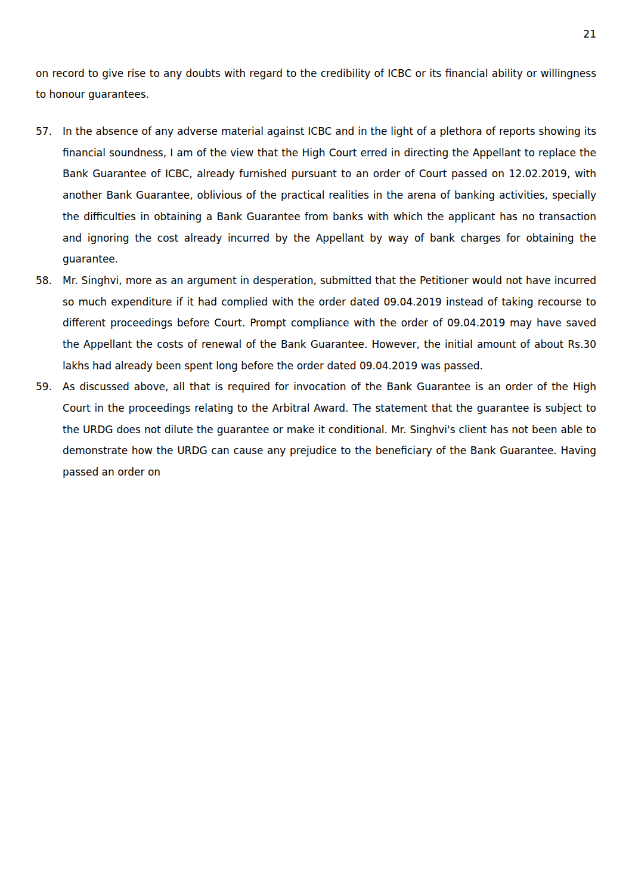21
on record to give rise to any doubts with regard to the credibility of ICBC or its financial ability or willingness to honour guarantees.
57. In the absence of any adverse material against ICBC and in the light of a plethora of reports showing its financial soundness, I am of the view that the High Court erred in directing the Appellant to replace the Bank Guarantee of ICBC, already furnished pursuant to an order of Court passed on 12.02.2019, with another Bank Guarantee, oblivious of the practical realities in the arena of banking activities, specially the difficulties in obtaining a Bank Guarantee from banks with which the applicant has no transaction and ignoring the cost already incurred by the Appellant by way of bank charges for obtaining the guarantee.
58. Mr. Singhvi, more as an argument in desperation, submitted that the Petitioner would not have incurred so much expenditure if it had complied with the order dated 09.04.2019 instead of taking recourse to different proceedings before Court. Prompt compliance with the order of 09.04.2019 may have saved the Appellant the costs of renewal of the Bank Guarantee. However, the initial amount of about Rs.30 lakhs had already been spent long before the order dated 09.04.2019 was passed.
59. As discussed above, all that is required for invocation of the Bank Guarantee is an order of the High Court in the proceedings relating to the Arbitral Award. The statement that the guarantee is subject to the URDG does not dilute the guarantee or make it conditional. Mr. Singhvi's client has not been able to demonstrate how the URDG can cause any prejudice to the beneficiary of the Bank Guarantee. Having passed an order on